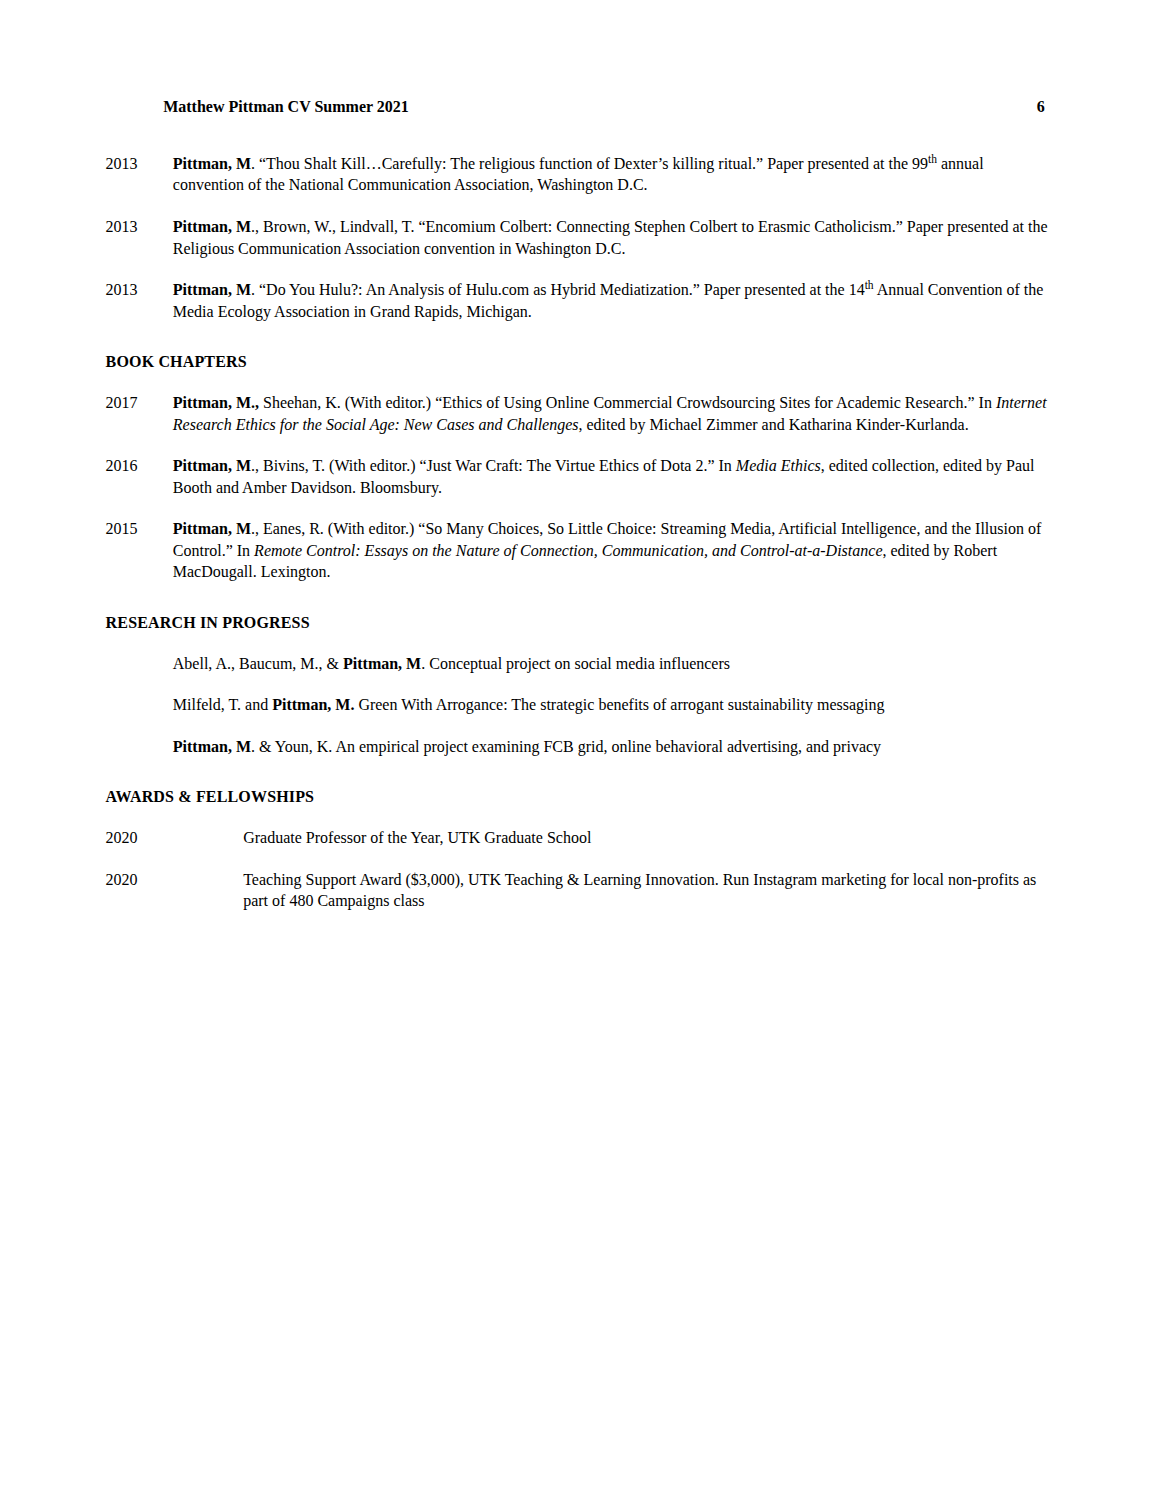Matthew Pittman CV Summer 2021 6
2013
Pittman, M. “Thou Shalt Kill…Carefully: The religious function of Dexter’s killing ritual.” Paper presented at the 99th annual convention of the National Communication Association, Washington D.C.
2013
Pittman, M., Brown, W., Lindvall, T. “Encomium Colbert: Connecting Stephen Colbert to Erasmic Catholicism.” Paper presented at the Religious Communication Association convention in Washington D.C.
2013
Pittman, M. “Do You Hulu?: An Analysis of Hulu.com as Hybrid Mediatization.” Paper presented at the 14th Annual Convention of the Media Ecology Association in Grand Rapids, Michigan.
BOOK CHAPTERS
2017
Pittman, M., Sheehan, K. (With editor.) “Ethics of Using Online Commercial Crowdsourcing Sites for Academic Research.” In Internet Research Ethics for the Social Age: New Cases and Challenges, edited by Michael Zimmer and Katharina Kinder-Kurlanda.
2016
Pittman, M., Bivins, T. (With editor.) “Just War Craft: The Virtue Ethics of Dota 2.” In Media Ethics, edited collection, edited by Paul Booth and Amber Davidson. Bloomsbury.
2015
Pittman, M., Eanes, R. (With editor.) “So Many Choices, So Little Choice: Streaming Media, Artificial Intelligence, and the Illusion of Control.” In Remote Control: Essays on the Nature of Connection, Communication, and Control-at-a-Distance, edited by Robert MacDougall. Lexington.
RESEARCH IN PROGRESS
Abell, A., Baucum, M., & Pittman, M. Conceptual project on social media influencers
Milfeld, T. and Pittman, M. Green With Arrogance: The strategic benefits of arrogant sustainability messaging
Pittman, M. & Youn, K. An empirical project examining FCB grid, online behavioral advertising, and privacy
AWARDS & FELLOWSHIPS
2020
Graduate Professor of the Year, UTK Graduate School
2020
Teaching Support Award ($3,000), UTK Teaching & Learning Innovation. Run Instagram marketing for local non-profits as part of 480 Campaigns class